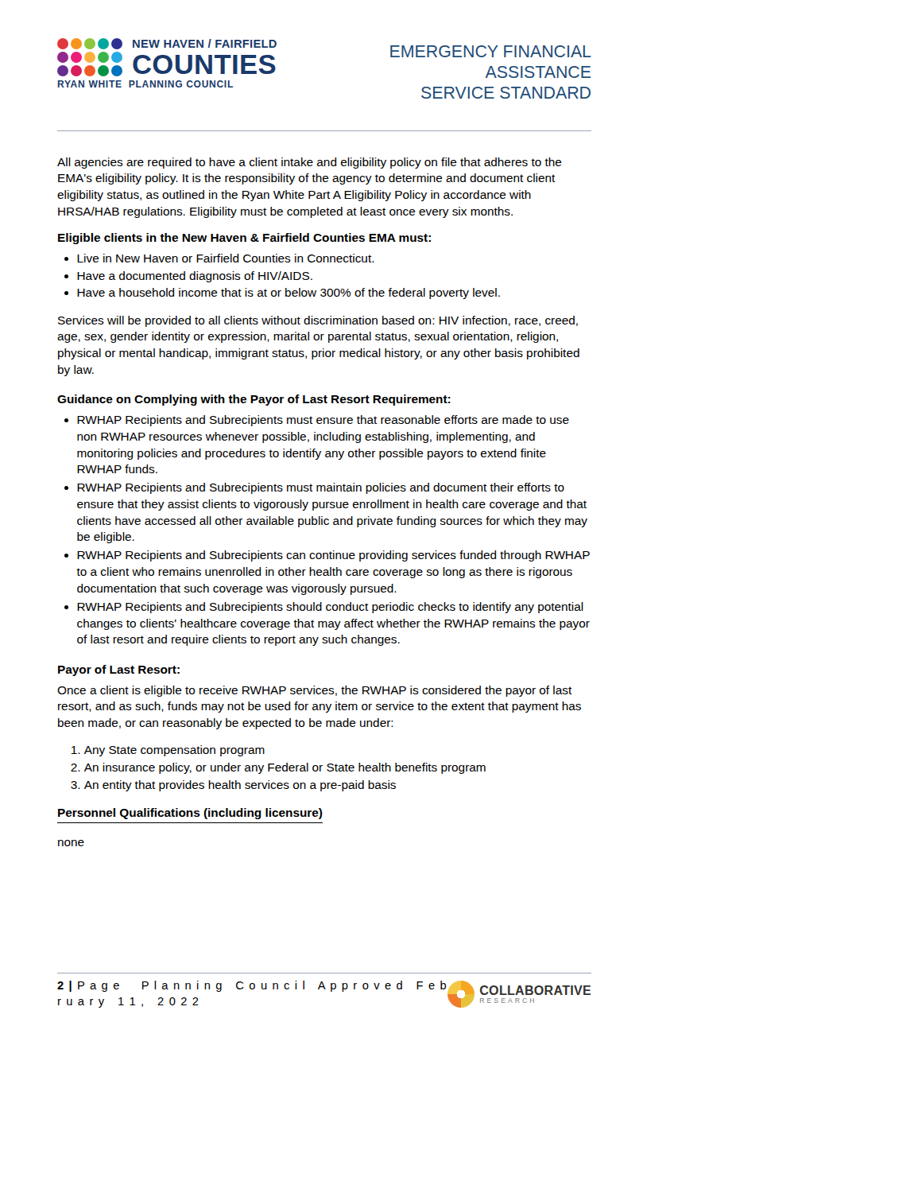NEW HAVEN / FAIRFIELD
COUNTIES
RYAN WHITE PLANNING COUNCIL
EMERGENCY FINANCIAL ASSISTANCE
SERVICE STANDARD
All agencies are required to have a client intake and eligibility policy on file that adheres to the EMA's eligibility policy. It is the responsibility of the agency to determine and document client eligibility status, as outlined in the Ryan White Part A Eligibility Policy in accordance with HRSA/HAB regulations. Eligibility must be completed at least once every six months.
Eligible clients in the New Haven & Fairfield Counties EMA must:
Live in New Haven or Fairfield Counties in Connecticut.
Have a documented diagnosis of HIV/AIDS.
Have a household income that is at or below 300% of the federal poverty level.
Services will be provided to all clients without discrimination based on: HIV infection, race, creed, age, sex, gender identity or expression, marital or parental status, sexual orientation, religion, physical or mental handicap, immigrant status, prior medical history, or any other basis prohibited by law.
Guidance on Complying with the Payor of Last Resort Requirement:
RWHAP Recipients and Subrecipients must ensure that reasonable efforts are made to use non RWHAP resources whenever possible, including establishing, implementing, and monitoring policies and procedures to identify any other possible payors to extend finite RWHAP funds.
RWHAP Recipients and Subrecipients must maintain policies and document their efforts to ensure that they assist clients to vigorously pursue enrollment in health care coverage and that clients have accessed all other available public and private funding sources for which they may be eligible.
RWHAP Recipients and Subrecipients can continue providing services funded through RWHAP to a client who remains unenrolled in other health care coverage so long as there is rigorous documentation that such coverage was vigorously pursued.
RWHAP Recipients and Subrecipients should conduct periodic checks to identify any potential changes to clients' healthcare coverage that may affect whether the RWHAP remains the payor of last resort and require clients to report any such changes.
Payor of Last Resort:
Once a client is eligible to receive RWHAP services, the RWHAP is considered the payor of last resort, and as such, funds may not be used for any item or service to the extent that payment has been made, or can reasonably be expected to be made under:
Any State compensation program
An insurance policy, or under any Federal or State health benefits program
An entity that provides health services on a pre-paid basis
Personnel Qualifications (including licensure)
none
2 | P a g e P l a n n i n g C o u n c i l A p p r o v e d F e b r u a r y 1 1 , 2 0 2 2
COLLABORATIVE
RESEARCH